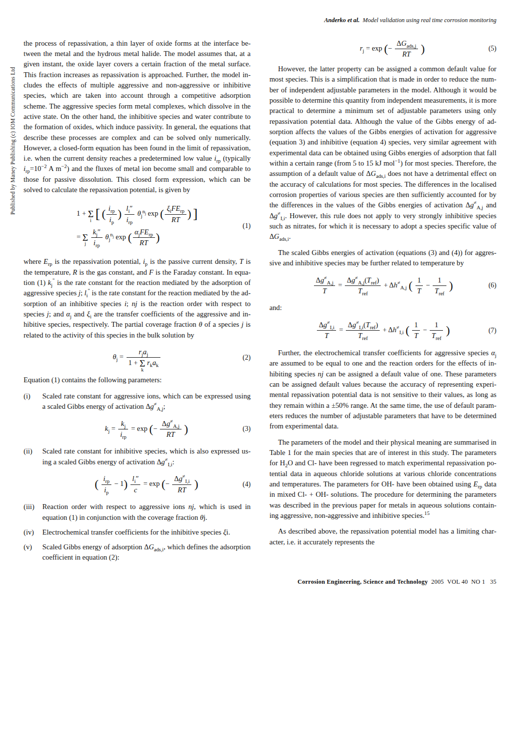Anderko et al. Model validation using real time corrosion monitoring
Published by Maney Publishing (c) IOM Communications Ltd
the process of repassivation, a thin layer of oxide forms at the interface between the metal and the hydrous metal halide. The model assumes that, at a given instant, the oxide layer covers a certain fraction of the metal surface. This fraction increases as repassivation is approached. Further, the model includes the effects of multiple aggressive and non-aggressive or inhibitive species, which are taken into account through a competitive adsorption scheme. The aggressive species form metal complexes, which dissolve in the active state. On the other hand, the inhibitive species and water contribute to the formation of oxides, which induce passivity. In general, the equations that describe these processes are complex and can be solved only numerically. However, a closed-form equation has been found in the limit of repassivation, i.e. when the current density reaches a predetermined low value irp (typically irp=10−2 A m−2) and the fluxes of metal ion become small and comparable to those for passive dissolution. This closed form expression, which can be solved to calculate the repassivation potential, is given by
1 + Σi [ (irp ip) li″irp θjnj exp (ξiFErp RT) ] = Σj kj″irp θjnj exp (αjFErp RT) (1)
where Erp is the repassivation potential, ip is the passive current density, T is the temperature, R is the gas constant, and F is the Faraday constant. In equation (1) kj" is the rate constant for the reaction mediated by the adsorption of aggressive species j; li" is the rate constant for the reaction mediated by the adsorption of an inhibitive species i; nj is the reaction order with respect to species j; and αj and ξi are the transfer coefficients of the aggressive and inhibitive species, respectively. The partial coverage fraction θ of a species j is related to the activity of this species in the bulk solution by
θj = rjaj 1 + Σk rkak (2)
Equation (1) contains the following parameters:
Scaled rate constant for aggressive ions, which can be expressed using a scaled Gibbs energy of activation Δg≠A,j;
kj = kj irp = exp (− Δg≠A,j RT ) (3)
Scaled rate constant for inhibitive species, which is also expressed using a scaled Gibbs energy of activation Δg≠I,i:
( irp ip − 1) li″c = exp (− Δg≠I,i RT ) (4)
Reaction order with respect to aggressive ions nj, which is used in equation (1) in conjunction with the coverage fraction θj.
Electrochemical transfer coefficients for the inhibitive species ξi.
Scaled Gibbs energy of adsorption ΔGads,i, which defines the adsorption coefficient in equation (2):
rj = exp (− ΔGads,j RT ) (5)
However, the latter property can be assigned a common default value for most species. This is a simplification that is made in order to reduce the number of independent adjustable parameters in the model. Although it would be possible to determine this quantity from independent measurements, it is more practical to determine a minimum set of adjustable parameters using only repassivation potential data. Although the value of the Gibbs energy of adsorption affects the values of the Gibbs energies of activation for aggressive (equation 3) and inhibitive (equation 4) species, very similar agreement with experimental data can be obtained using Gibbs energies of adsorption that fall within a certain range (from 5 to 15 kJ mol−1) for most species. Therefore, the assumption of a default value of ΔGads,i does not have a detrimental effect on the accuracy of calculations for most species. The differences in the localised corrosion properties of various species are then sufficiently accounted for by the differences in the values of the Gibbs energies of activation Δg≠A,j and Δg≠I,i. However, this rule does not apply to very strongly inhibitive species such as nitrates, for which it is necessary to adopt a species specific value of ΔGads,i.
The scaled Gibbs energies of activation (equations (3) and (4)) for aggressive and inhibitive species may be further related to temperature by
Δg≠A,j T = Δg≠A,j(Tref) Tref + Δh≠A,j ( 1 T − 1 Tref ) (6)
and:
Δg≠I,i T = Δg≠I,i(Tref) Tref + Δh≠I,i ( 1 T − 1 Tref ) (7)
Further, the electrochemical transfer coefficients for aggressive species αj are assumed to be equal to one and the reaction orders for the effects of inhibiting species nj can be assigned a default value of one. These parameters can be assigned default values because the accuracy of representing experimental repassivation potential data is not sensitive to their values, as long as they remain within a ±50% range. At the same time, the use of default parameters reduces the number of adjustable parameters that have to be determined from experimental data.
The parameters of the model and their physical meaning are summarised in Table 1 for the main species that are of interest in this study. The parameters for H2O and Cl- have been regressed to match experimental repassivation potential data in aqueous chloride solutions at various chloride concentrations and temperatures. The parameters for OH- have been obtained using Erp data in mixed Cl- + OH- solutions. The procedure for determining the parameters was described in the previous paper for metals in aqueous solutions containing aggressive, non-aggressive and inhibitive species.15
As described above, the repassivation potential model has a limiting character, i.e. it accurately represents the
Corrosion Engineering, Science and Technology 2005 VOL 40 NO 1 35